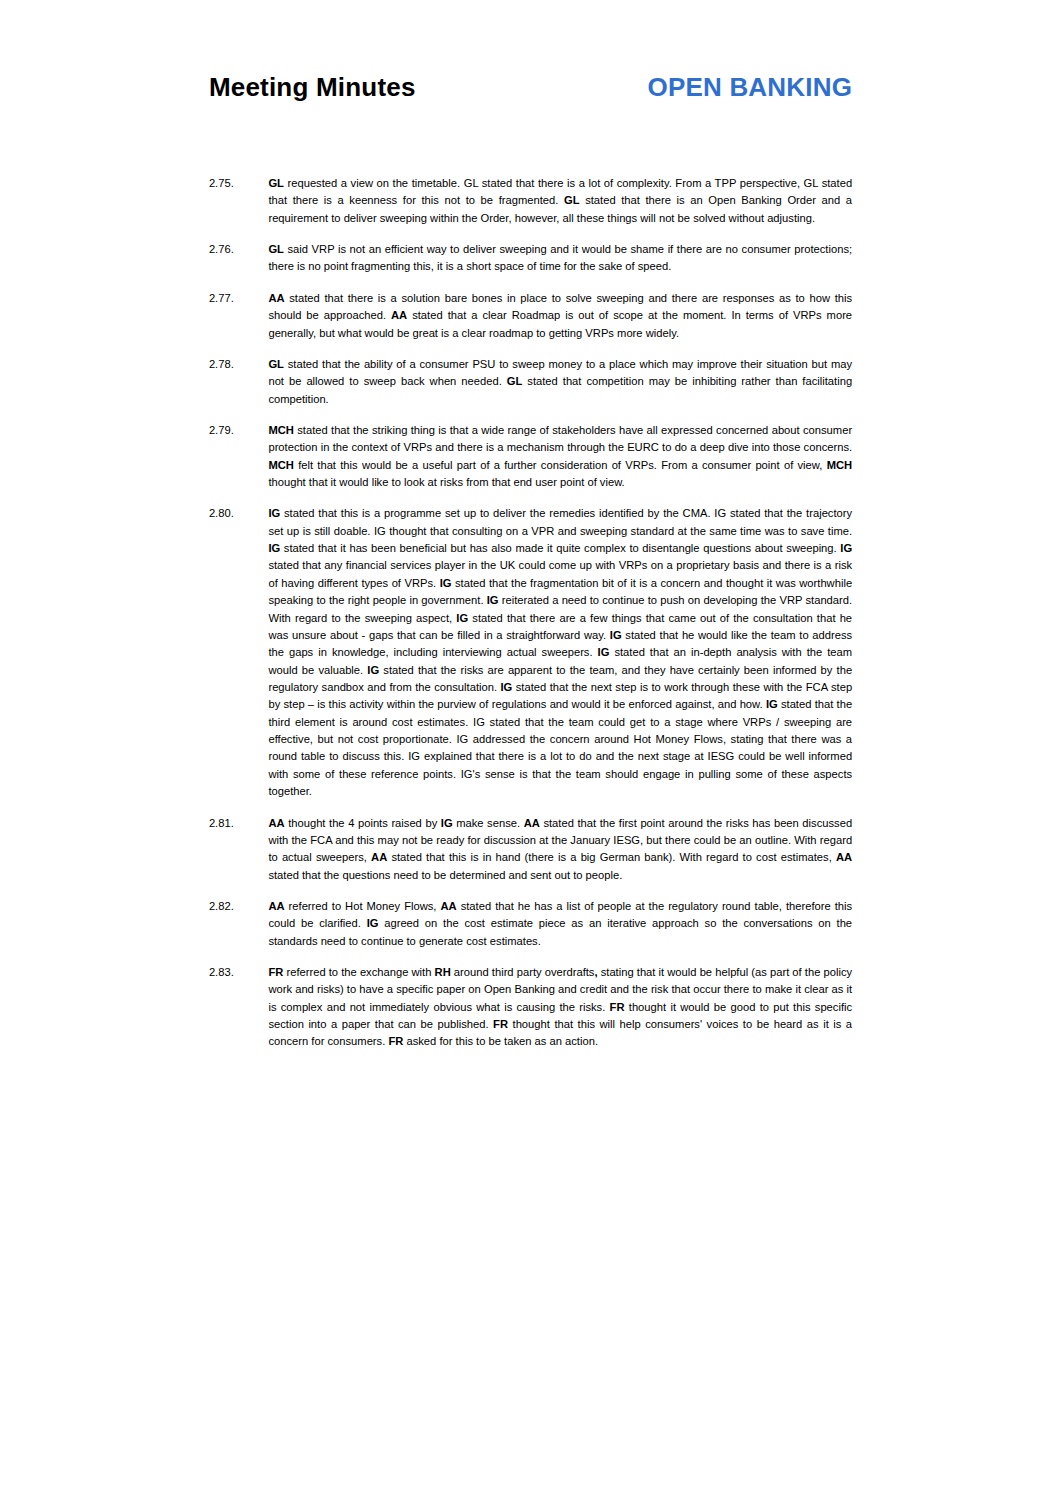Meeting Minutes
OPEN BANKING
GL requested a view on the timetable. GL stated that there is a lot of complexity. From a TPP perspective, GL stated that there is a keenness for this not to be fragmented. GL stated that there is an Open Banking Order and a requirement to deliver sweeping within the Order, however, all these things will not be solved without adjusting.
GL said VRP is not an efficient way to deliver sweeping and it would be shame if there are no consumer protections; there is no point fragmenting this, it is a short space of time for the sake of speed.
AA stated that there is a solution bare bones in place to solve sweeping and there are responses as to how this should be approached. AA stated that a clear Roadmap is out of scope at the moment. In terms of VRPs more generally, but what would be great is a clear roadmap to getting VRPs more widely.
GL stated that the ability of a consumer PSU to sweep money to a place which may improve their situation but may not be allowed to sweep back when needed. GL stated that competition may be inhibiting rather than facilitating competition.
MCH stated that the striking thing is that a wide range of stakeholders have all expressed concerned about consumer protection in the context of VRPs and there is a mechanism through the EURC to do a deep dive into those concerns. MCH felt that this would be a useful part of a further consideration of VRPs. From a consumer point of view, MCH thought that it would like to look at risks from that end user point of view.
IG stated that this is a programme set up to deliver the remedies identified by the CMA. IG stated that the trajectory set up is still doable. IG thought that consulting on a VPR and sweeping standard at the same time was to save time. IG stated that it has been beneficial but has also made it quite complex to disentangle questions about sweeping. IG stated that any financial services player in the UK could come up with VRPs on a proprietary basis and there is a risk of having different types of VRPs. IG stated that the fragmentation bit of it is a concern and thought it was worthwhile speaking to the right people in government. IG reiterated a need to continue to push on developing the VRP standard. With regard to the sweeping aspect, IG stated that there are a few things that came out of the consultation that he was unsure about - gaps that can be filled in a straightforward way. IG stated that he would like the team to address the gaps in knowledge, including interviewing actual sweepers. IG stated that an in-depth analysis with the team would be valuable. IG stated that the risks are apparent to the team, and they have certainly been informed by the regulatory sandbox and from the consultation. IG stated that the next step is to work through these with the FCA step by step – is this activity within the purview of regulations and would it be enforced against, and how. IG stated that the third element is around cost estimates. IG stated that the team could get to a stage where VRPs / sweeping are effective, but not cost proportionate. IG addressed the concern around Hot Money Flows, stating that there was a round table to discuss this. IG explained that there is a lot to do and the next stage at IESG could be well informed with some of these reference points. IG's sense is that the team should engage in pulling some of these aspects together.
AA thought the 4 points raised by IG make sense. AA stated that the first point around the risks has been discussed with the FCA and this may not be ready for discussion at the January IESG, but there could be an outline. With regard to actual sweepers, AA stated that this is in hand (there is a big German bank). With regard to cost estimates, AA stated that the questions need to be determined and sent out to people.
AA referred to Hot Money Flows, AA stated that he has a list of people at the regulatory round table, therefore this could be clarified. IG agreed on the cost estimate piece as an iterative approach so the conversations on the standards need to continue to generate cost estimates.
FR referred to the exchange with RH around third party overdrafts, stating that it would be helpful (as part of the policy work and risks) to have a specific paper on Open Banking and credit and the risk that occur there to make it clear as it is complex and not immediately obvious what is causing the risks. FR thought it would be good to put this specific section into a paper that can be published. FR thought that this will help consumers' voices to be heard as it is a concern for consumers. FR asked for this to be taken as an action.